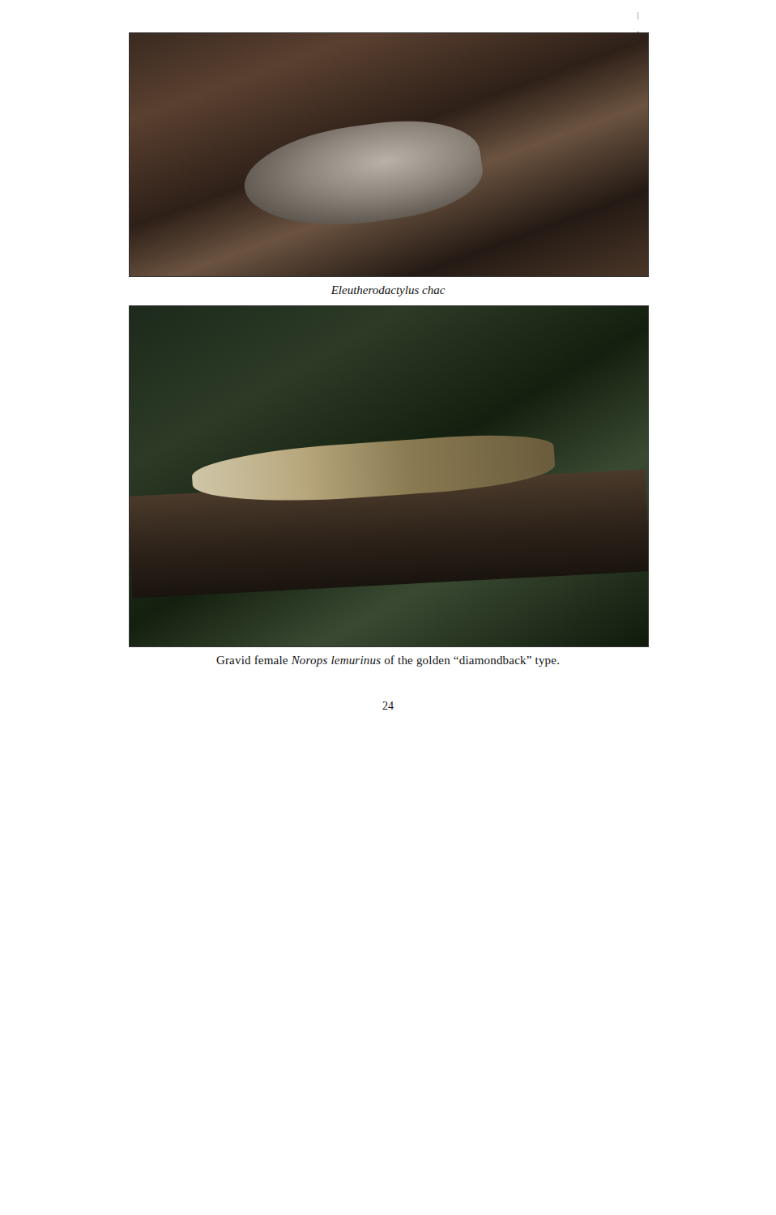|
.
Eleutherodactylus chac
Gravid female Norops lemurinus of the golden “diamondback” type.
24